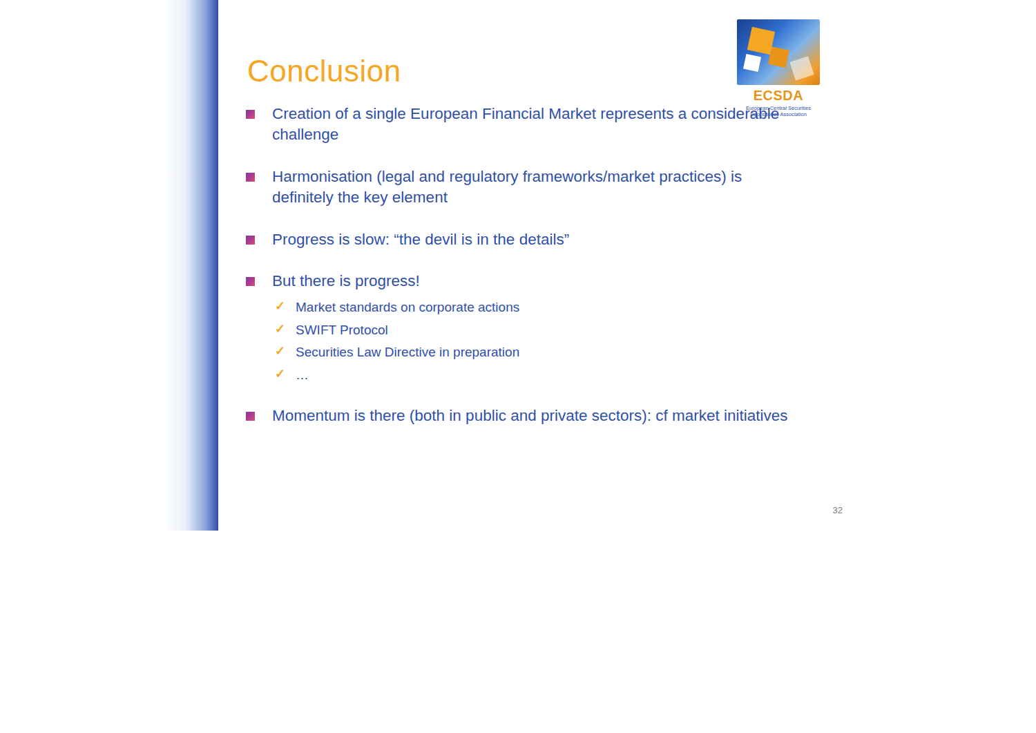ECSDA
European Central Securities
Depositories Association
Conclusion
Creation of a single European Financial Market represents a considerable challenge
Harmonisation (legal and regulatory frameworks/market practices) is definitely the key element
Progress is slow: “the devil is in the details”
But there is progress!
Market standards on corporate actions
SWIFT Protocol
Securities Law Directive in preparation
…
Momentum is there (both in public and private sectors): cf market initiatives
32